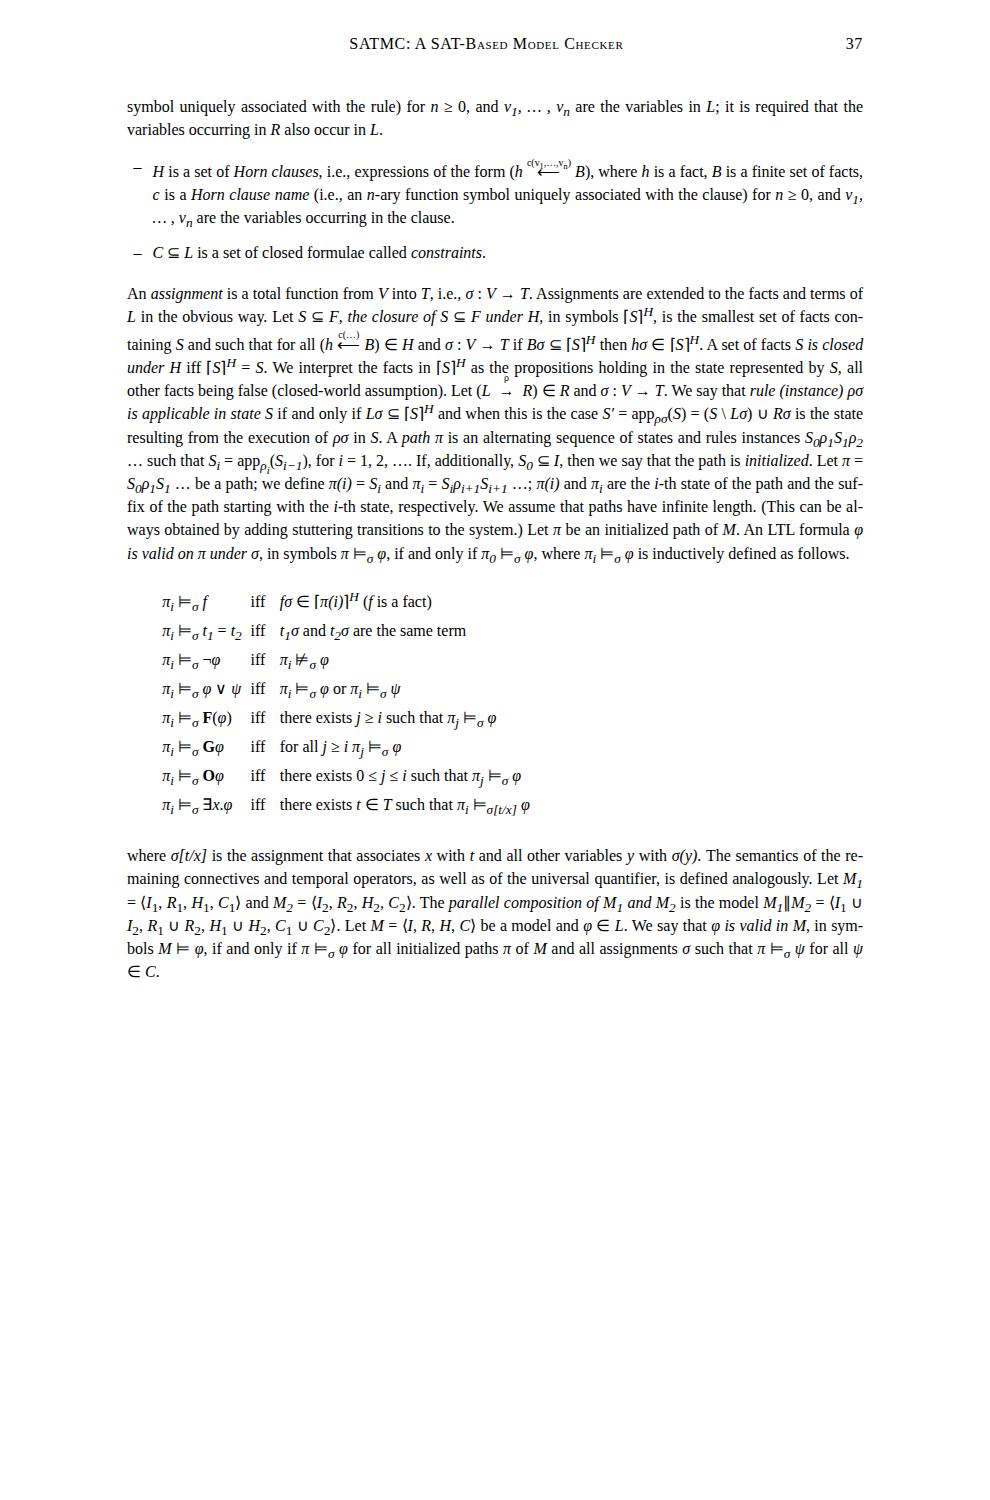SATMC: A SAT-Based Model Checker 37
symbol uniquely associated with the rule) for n ≥ 0, and v1, … , vn are the variables in L; it is required that the variables occurring in R also occur in L.
H is a set of Horn clauses, i.e., expressions of the form (h c(v1,…,vn)⟵ B), where h is a fact, B is a finite set of facts, c is a Horn clause name (i.e., an n-ary function symbol uniquely associated with the clause) for n ≥ 0, and v1, … , vn are the variables occurring in the clause.
C ⊆ L is a set of closed formulae called constraints.
An assignment is a total function from V into T, i.e., σ : V → T. Assignments are extended to the facts and terms of L in the obvious way. Let S ⊆ F, the closure of S ⊆ F under H, in symbols ⌈S⌉H, is the smallest set of facts containing S and such that for all (h c(…)⟵ B) ∈ H and σ : V → T if Bσ ⊆ ⌈S⌉H then hσ ∈ ⌈S⌉H. A set of facts S is closed under H iff ⌈S⌉H = S. We interpret the facts in ⌈S⌉H as the propositions holding in the state represented by S, all other facts being false (closed-world assumption). Let (L ρ→ R) ∈ R and σ : V → T. We say that rule (instance) ρσ is applicable in state S if and only if Lσ ⊆ ⌈S⌉H and when this is the case S′ = appρσ(S) = (S \ Lσ) ∪ Rσ is the state resulting from the execution of ρσ in S. A path π is an alternating sequence of states and rules instances S0ρ1S1ρ2 … such that Si = appρi(Si−1), for i = 1, 2, …. If, additionally, S0 ⊆ I, then we say that the path is initialized. Let π = S0ρ1S1 … be a path; we define π(i) = Si and πi = Siρi+1Si+1 …; π(i) and πi are the i-th state of the path and the suffix of the path starting with the i-th state, respectively. We assume that paths have infinite length. (This can be always obtained by adding stuttering transitions to the system.) Let π be an initialized path of M. An LTL formula φ is valid on π under σ, in symbols π ⊨σ φ, if and only if π0 ⊨σ φ, where πi ⊨σ φ is inductively defined as follows.
| π i ⊨ σ f | iff | fσ ∈ ⌈ π(i) ⌉ H ( f is a fact) |
| π i ⊨ σ t 1 = t 2 | iff | t 1 σ and t 2 σ are the same term |
| π i ⊨ σ ¬ φ | iff | π i ⊭ σ φ |
| π i ⊨ σ φ ∨ ψ | iff | π i ⊨ σ φ or π i ⊨ σ ψ |
| π i ⊨ σ F ( φ ) | iff | there exists j ≥ i such that π j ⊨ σ φ |
| π i ⊨ σ G φ | iff | for all j ≥ i π j ⊨ σ φ |
| π i ⊨ σ O φ | iff | there exists 0 ≤ j ≤ i such that π j ⊨ σ φ |
| π i ⊨ σ ∃ x . φ | iff | there exists t ∈ T such that π i ⊨ σ[t/x] φ |
where σ[t/x] is the assignment that associates x with t and all other variables y with σ(y). The semantics of the remaining connectives and temporal operators, as well as of the universal quantifier, is defined analogously. Let M1 = ⟨I1, R1, H1, C1⟩ and M2 = ⟨I2, R2, H2, C2⟩. The parallel composition of M1 and M2 is the model M1∥M2 = ⟨I1 ∪ I2, R1 ∪ R2, H1 ∪ H2, C1 ∪ C2⟩. Let M = ⟨I, R, H, C⟩ be a model and φ ∈ L. We say that φ is valid in M, in symbols M ⊨ φ, if and only if π ⊨σ φ for all initialized paths π of M and all assignments σ such that π ⊨σ ψ for all ψ ∈ C.